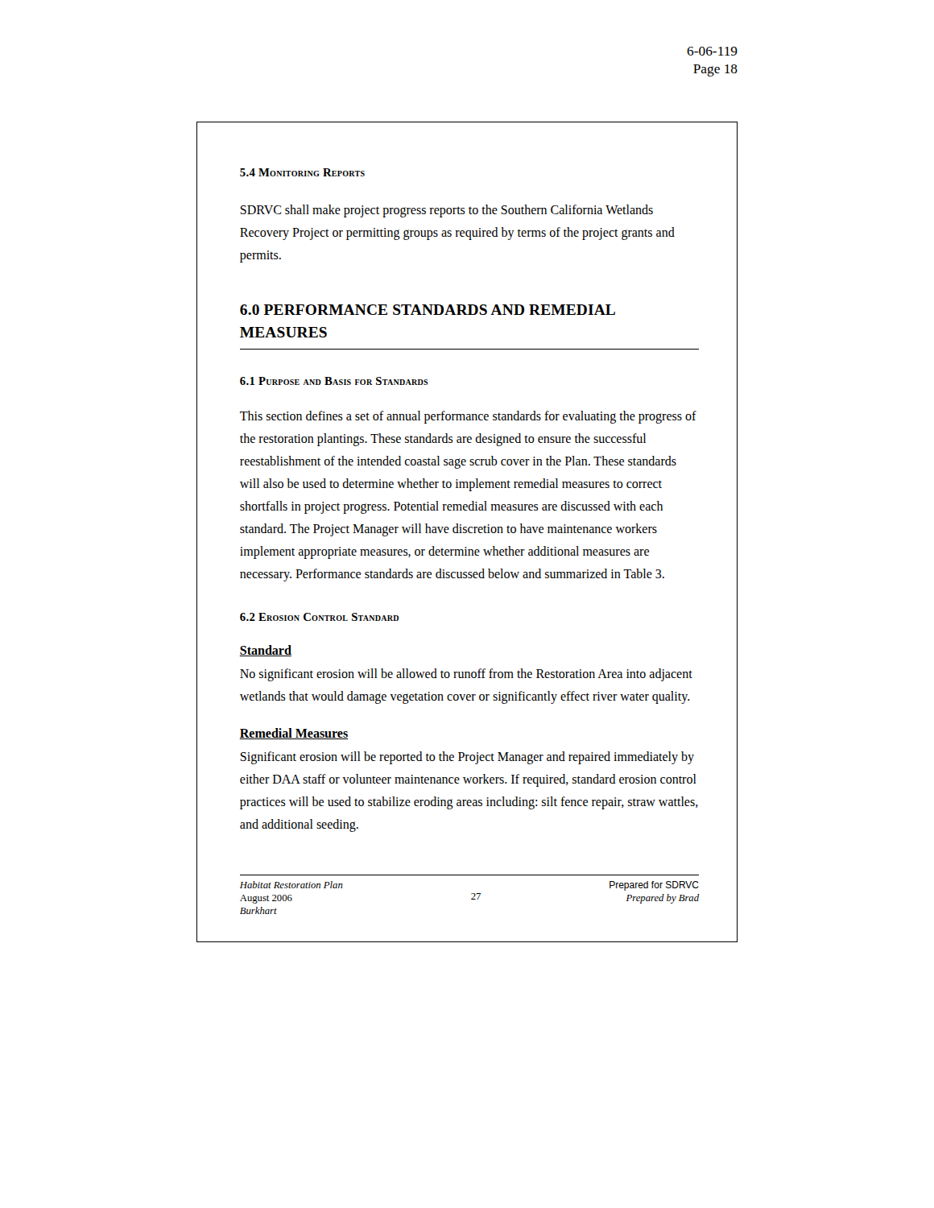6-06-119 Page 18
5.4 Monitoring Reports
SDRVC shall make project progress reports to the Southern California Wetlands Recovery Project or permitting groups as required by terms of the project grants and permits.
6.0 PERFORMANCE STANDARDS AND REMEDIAL MEASURES
6.1 Purpose and Basis for Standards
This section defines a set of annual performance standards for evaluating the progress of the restoration plantings. These standards are designed to ensure the successful reestablishment of the intended coastal sage scrub cover in the Plan. These standards will also be used to determine whether to implement remedial measures to correct shortfalls in project progress. Potential remedial measures are discussed with each standard. The Project Manager will have discretion to have maintenance workers implement appropriate measures, or determine whether additional measures are necessary. Performance standards are discussed below and summarized in Table 3.
6.2 Erosion Control Standard
Standard
No significant erosion will be allowed to runoff from the Restoration Area into adjacent wetlands that would damage vegetation cover or significantly effect river water quality.
Remedial Measures
Significant erosion will be reported to the Project Manager and repaired immediately by either DAA staff or volunteer maintenance workers. If required, standard erosion control practices will be used to stabilize eroding areas including: silt fence repair, straw wattles, and additional seeding.
Habitat Restoration Plan
August 2006
Burkhart
27
Prepared for SDRVC
Prepared by Brad